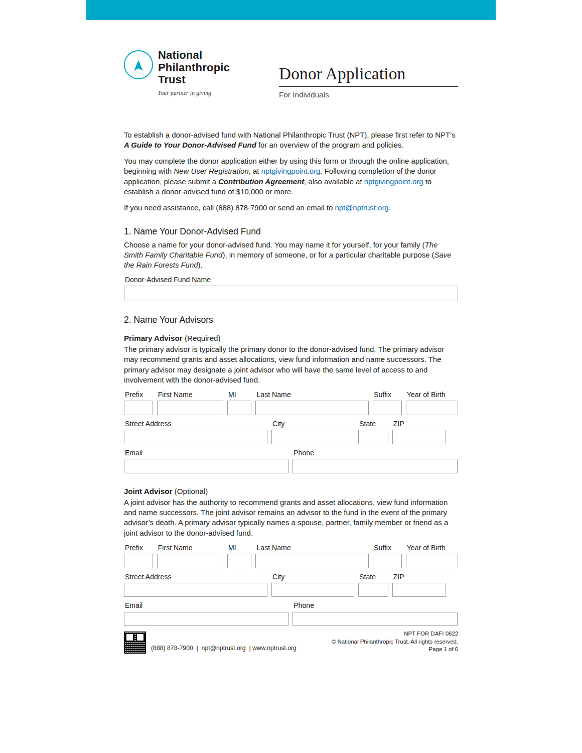National
Philanthropic
Trust
Your partner in giving
Donor Application
For Individuals
To establish a donor-advised fund with National Philanthropic Trust (NPT), please first refer to NPT’s A Guide to Your Donor-Advised Fund for an overview of the program and policies.
You may complete the donor application either by using this form or through the online application, beginning with New User Registration, at nptgivingpoint.org. Following completion of the donor application, please submit a Contribution Agreement, also available at nptgivingpoint.org to establish a donor-advised fund of $10,000 or more.
If you need assistance, call (888) 878-7900 or send an email to npt@nptrust.org.
1. Name Your Donor-Advised Fund
Choose a name for your donor-advised fund. You may name it for yourself, for your family (The Smith Family Charitable Fund), in memory of someone, or for a particular charitable purpose (Save the Rain Forests Fund).
Donor-Advised Fund Name
2. Name Your Advisors
Primary Advisor (Required)
The primary advisor is typically the primary donor to the donor-advised fund. The primary advisor may recommend grants and asset allocations, view fund information and name successors. The primary advisor may designate a joint advisor who will have the same level of access to and involvement with the donor-advised fund.
Prefix
First Name
MI
Last Name
Suffix
Year of Birth
Street Address
City
State
ZIP
Email
Phone
Joint Advisor (Optional)
A joint advisor has the authority to recommend grants and asset allocations, view fund information and name successors. The joint advisor remains an advisor to the fund in the event of the primary advisor’s death. A primary advisor typically names a spouse, partner, family member or friend as a joint advisor to the donor-advised fund.
Prefix
First Name
MI
Last Name
Suffix
Year of Birth
Street Address
City
State
ZIP
Email
Phone
(888) 878-7900 | npt@nptrust.org | www.nptrust.org
NPT FOR DAFI 0622
© National Philanthropic Trust. All rights reserved.
Page 1 of 6